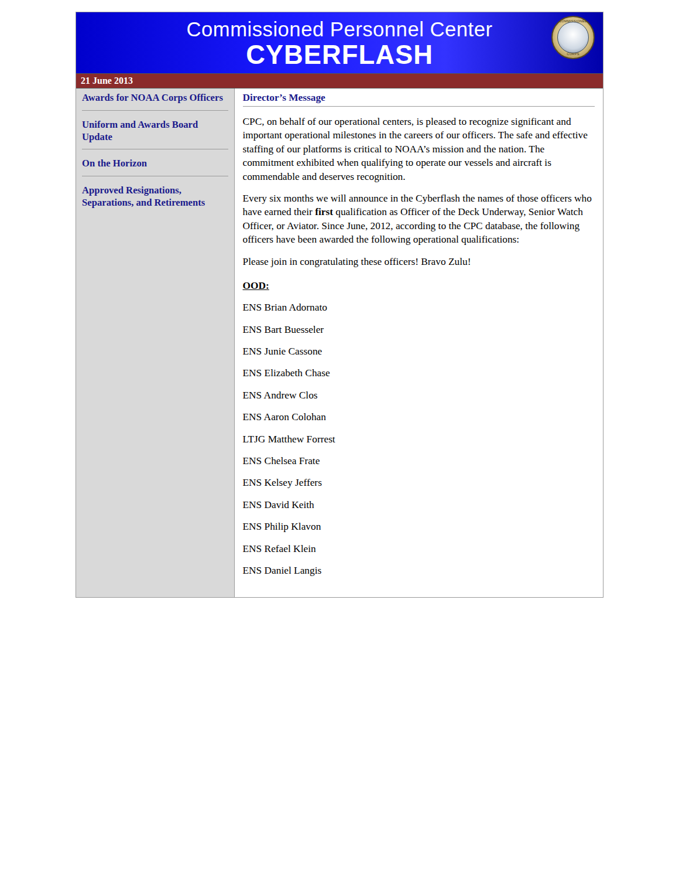Commissioned Personnel Center
CYBERFLASH
COMMISSIONED
CORPS
21 June 2013
Awards for NOAA Corps Officers
Uniform and Awards Board Update
On the Horizon
Approved Resignations, Separations, and Retirements
Director’s Message
CPC, on behalf of our operational centers, is pleased to recognize significant and important operational milestones in the careers of our officers. The safe and effective staffing of our platforms is critical to NOAA’s mission and the nation. The commitment exhibited when qualifying to operate our vessels and aircraft is commendable and deserves recognition.
Every six months we will announce in the Cyberflash the names of those officers who have earned their first qualification as Officer of the Deck Underway, Senior Watch Officer, or Aviator. Since June, 2012, according to the CPC database, the following officers have been awarded the following operational qualifications:
Please join in congratulating these officers! Bravo Zulu!
OOD:
ENS Brian Adornato
ENS Bart Buesseler
ENS Junie Cassone
ENS Elizabeth Chase
ENS Andrew Clos
ENS Aaron Colohan
LTJG Matthew Forrest
ENS Chelsea Frate
ENS Kelsey Jeffers
ENS David Keith
ENS Philip Klavon
ENS Refael Klein
ENS Daniel Langis